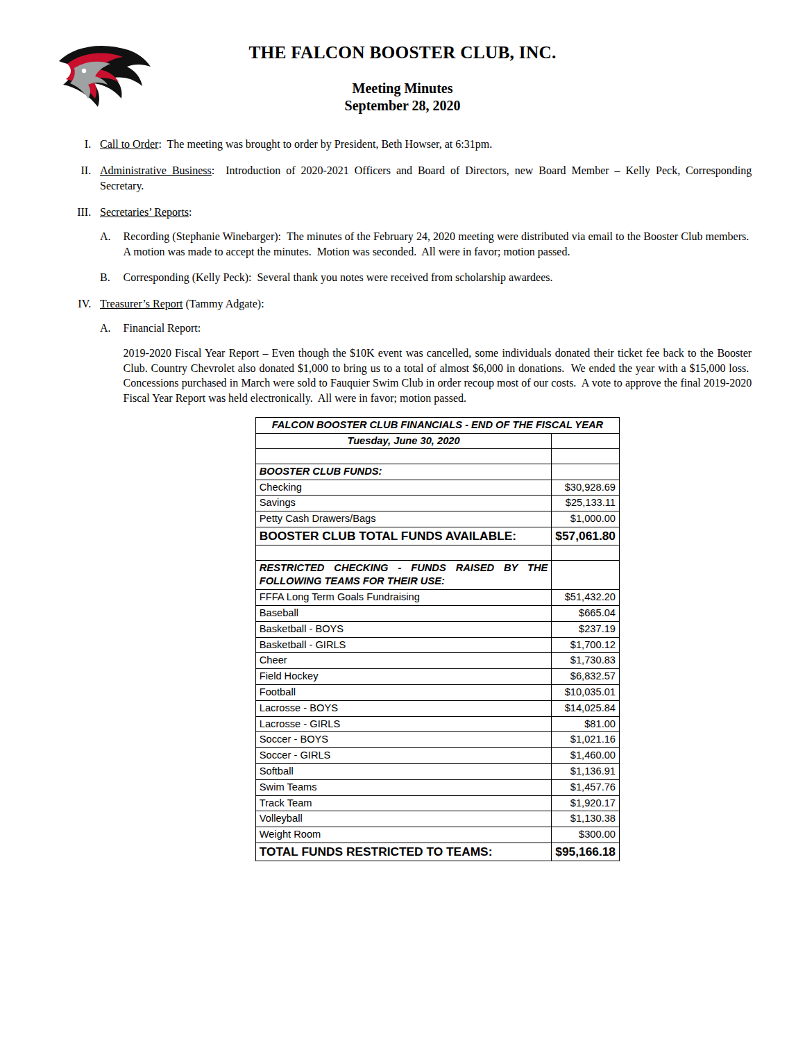THE FALCON BOOSTER CLUB, INC.
Meeting Minutes
September 28, 2020
I. Call to Order: The meeting was brought to order by President, Beth Howser, at 6:31pm.
II. Administrative Business: Introduction of 2020-2021 Officers and Board of Directors, new Board Member – Kelly Peck, Corresponding Secretary.
III. Secretaries’ Reports:
A. Recording (Stephanie Winebarger): The minutes of the February 24, 2020 meeting were distributed via email to the Booster Club members. A motion was made to accept the minutes. Motion was seconded. All were in favor; motion passed.
B. Corresponding (Kelly Peck): Several thank you notes were received from scholarship awardees.
IV. Treasurer’s Report (Tammy Adgate):
A. Financial Report:
2019-2020 Fiscal Year Report – Even though the $10K event was cancelled, some individuals donated their ticket fee back to the Booster Club. Country Chevrolet also donated $1,000 to bring us to a total of almost $6,000 in donations. We ended the year with a $15,000 loss. Concessions purchased in March were sold to Fauquier Swim Club in order recoup most of our costs. A vote to approve the final 2019-2020 Fiscal Year Report was held electronically. All were in favor; motion passed.
| FALCON BOOSTER CLUB FINANCIALS - END OF THE FISCAL YEAR |
| Tuesday, June 30, 2020 | |
| BOOSTER CLUB FUNDS: | |
| Checking | $30,928.69 |
| Savings | $25,133.11 |
| Petty Cash Drawers/Bags | $1,000.00 |
| BOOSTER CLUB TOTAL FUNDS AVAILABLE: | $57,061.80 |
| RESTRICTED CHECKING - FUNDS RAISED BY THE FOLLOWING TEAMS FOR THEIR USE: | |
| FFFA Long Term Goals Fundraising | $51,432.20 |
| Baseball | $665.04 |
| Basketball - BOYS | $237.19 |
| Basketball - GIRLS | $1,700.12 |
| Cheer | $1,730.83 |
| Field Hockey | $6,832.57 |
| Football | $10,035.01 |
| Lacrosse - BOYS | $14,025.84 |
| Lacrosse - GIRLS | $81.00 |
| Soccer - BOYS | $1,021.16 |
| Soccer - GIRLS | $1,460.00 |
| Softball | $1,136.91 |
| Swim Teams | $1,457.76 |
| Track Team | $1,920.17 |
| Volleyball | $1,130.38 |
| Weight Room | $300.00 |
| TOTAL FUNDS RESTRICTED TO TEAMS: | $95,166.18 |